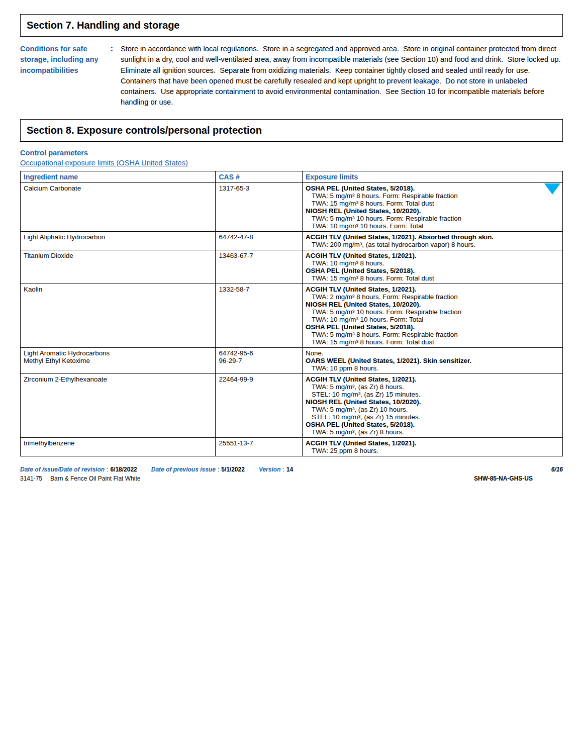Section 7. Handling and storage
Conditions for safe storage, including any incompatibilities
:
Store in accordance with local regulations. Store in a segregated and approved area. Store in original container protected from direct sunlight in a dry, cool and well-ventilated area, away from incompatible materials (see Section 10) and food and drink. Store locked up. Eliminate all ignition sources. Separate from oxidizing materials. Keep container tightly closed and sealed until ready for use. Containers that have been opened must be carefully resealed and kept upright to prevent leakage. Do not store in unlabeled containers. Use appropriate containment to avoid environmental contamination. See Section 10 for incompatible materials before handling or use.
Section 8. Exposure controls/personal protection
Control parameters
Occupational exposure limits (OSHA United States)
| Ingredient name | CAS # | Exposure limits |
| --- | --- | --- |
| Calcium Carbonate | 1317-65-3 | OSHA PEL (United States, 5/2018). TWA: 5 mg/m³ 8 hours. Form: Respirable fraction TWA: 15 mg/m³ 8 hours. Form: Total dust NIOSH REL (United States, 10/2020). TWA: 5 mg/m³ 10 hours. Form: Respirable fraction TWA: 10 mg/m³ 10 hours. Form: Total |
| Light Aliphatic Hydrocarbon | 64742-47-8 | ACGIH TLV (United States, 1/2021). Absorbed through skin. TWA: 200 mg/m³, (as total hydrocarbon vapor) 8 hours. |
| Titanium Dioxide | 13463-67-7 | ACGIH TLV (United States, 1/2021). TWA: 10 mg/m³ 8 hours. OSHA PEL (United States, 5/2018). TWA: 15 mg/m³ 8 hours. Form: Total dust |
| Kaolin | 1332-58-7 | ACGIH TLV (United States, 1/2021). TWA: 2 mg/m³ 8 hours. Form: Respirable fraction NIOSH REL (United States, 10/2020). TWA: 5 mg/m³ 10 hours. Form: Respirable fraction TWA: 10 mg/m³ 10 hours. Form: Total OSHA PEL (United States, 5/2018). TWA: 5 mg/m³ 8 hours. Form: Respirable fraction TWA: 15 mg/m³ 8 hours. Form: Total dust |
| Light Aromatic Hydrocarbons Methyl Ethyl Ketoxime | 64742-95-6 96-29-7 | None. OARS WEEL (United States, 1/2021). Skin sensitizer. TWA: 10 ppm 8 hours. |
| Zirconium 2-Ethylhexanoate | 22464-99-9 | ACGIH TLV (United States, 1/2021). TWA: 5 mg/m³, (as Zr) 8 hours. STEL: 10 mg/m³, (as Zr) 15 minutes. NIOSH REL (United States, 10/2020). TWA: 5 mg/m³, (as Zr) 10 hours. STEL: 10 mg/m³, (as Zr) 15 minutes. OSHA PEL (United States, 5/2018). TWA: 5 mg/m³, (as Zr) 8 hours. |
| trimethylbenzene | 25551-13-7 | ACGIH TLV (United States, 1/2021). TWA: 25 ppm 8 hours. |
Date of issue/Date of revision : 6/18/2022 Date of previous issue : 5/1/2022 Version : 14 6/16
3141-75 Barn & Fence Oil Paint Flat White SHW-85-NA-GHS-US